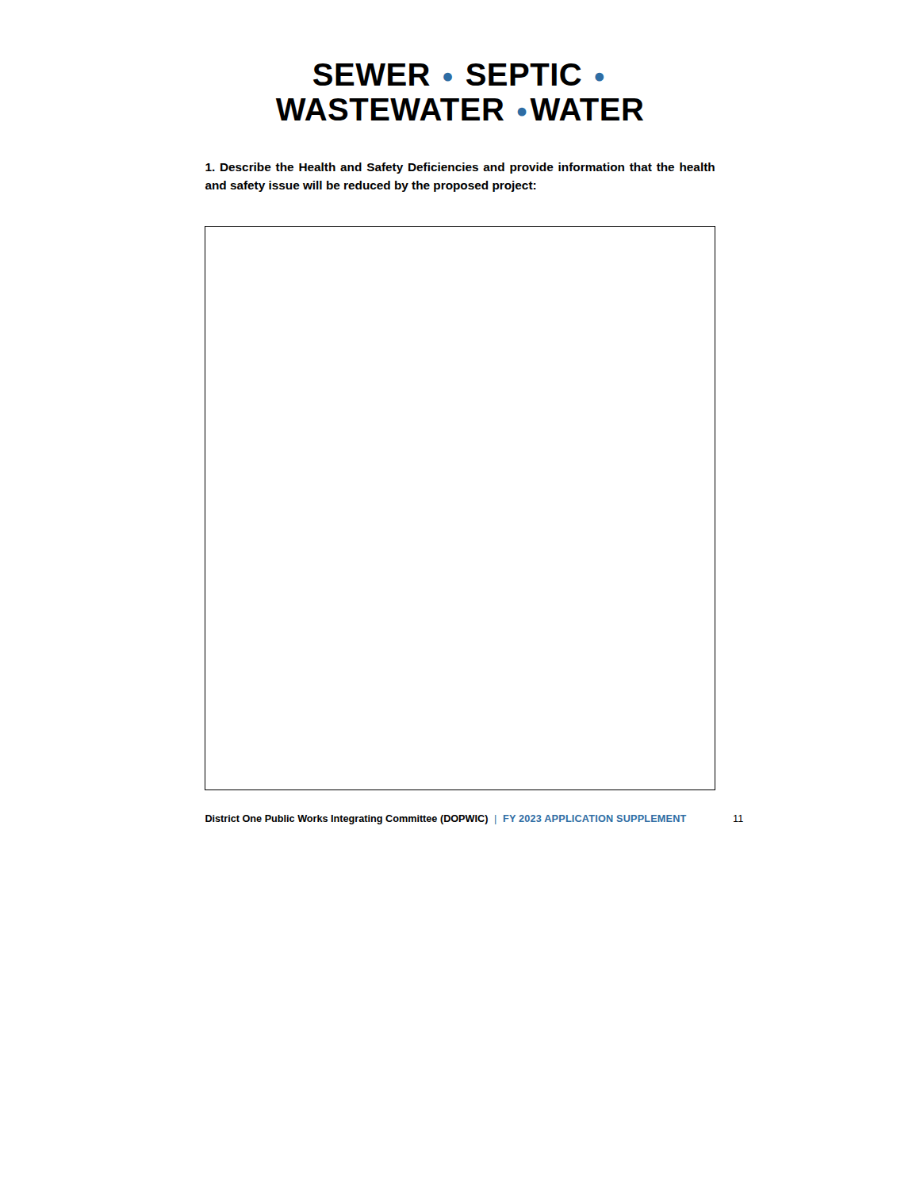SEWER ● SEPTIC ● WASTEWATER ●WATER
1. Describe the Health and Safety Deficiencies and provide information that the health and safety issue will be reduced by the proposed project:
District One Public Works Integrating Committee (DOPWIC) | FY 2023 APPLICATION SUPPLEMENT 11